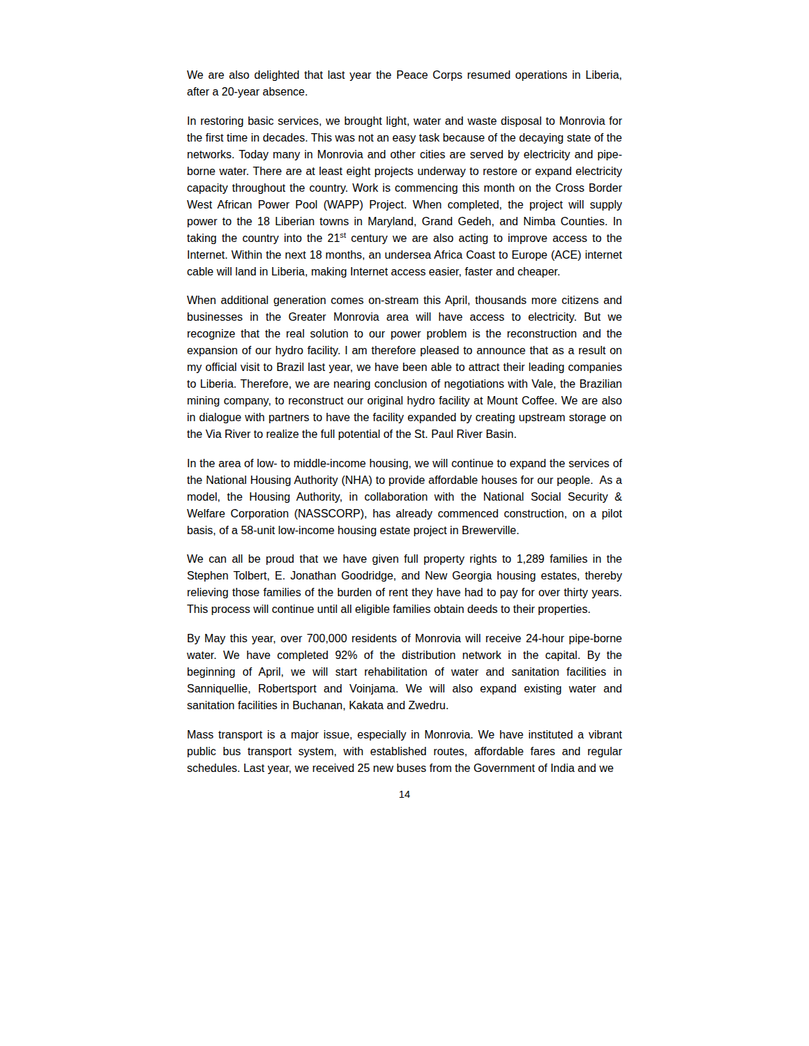We are also delighted that last year the Peace Corps resumed operations in Liberia, after a 20-year absence.
In restoring basic services, we brought light, water and waste disposal to Monrovia for the first time in decades. This was not an easy task because of the decaying state of the networks. Today many in Monrovia and other cities are served by electricity and pipe-borne water. There are at least eight projects underway to restore or expand electricity capacity throughout the country. Work is commencing this month on the Cross Border West African Power Pool (WAPP) Project. When completed, the project will supply power to the 18 Liberian towns in Maryland, Grand Gedeh, and Nimba Counties. In taking the country into the 21st century we are also acting to improve access to the Internet. Within the next 18 months, an undersea Africa Coast to Europe (ACE) internet cable will land in Liberia, making Internet access easier, faster and cheaper.
When additional generation comes on-stream this April, thousands more citizens and businesses in the Greater Monrovia area will have access to electricity. But we recognize that the real solution to our power problem is the reconstruction and the expansion of our hydro facility. I am therefore pleased to announce that as a result on my official visit to Brazil last year, we have been able to attract their leading companies to Liberia. Therefore, we are nearing conclusion of negotiations with Vale, the Brazilian mining company, to reconstruct our original hydro facility at Mount Coffee. We are also in dialogue with partners to have the facility expanded by creating upstream storage on the Via River to realize the full potential of the St. Paul River Basin.
In the area of low- to middle-income housing, we will continue to expand the services of the National Housing Authority (NHA) to provide affordable houses for our people. As a model, the Housing Authority, in collaboration with the National Social Security & Welfare Corporation (NASSCORP), has already commenced construction, on a pilot basis, of a 58-unit low-income housing estate project in Brewerville.
We can all be proud that we have given full property rights to 1,289 families in the Stephen Tolbert, E. Jonathan Goodridge, and New Georgia housing estates, thereby relieving those families of the burden of rent they have had to pay for over thirty years. This process will continue until all eligible families obtain deeds to their properties.
By May this year, over 700,000 residents of Monrovia will receive 24-hour pipe-borne water. We have completed 92% of the distribution network in the capital. By the beginning of April, we will start rehabilitation of water and sanitation facilities in Sanniquellie, Robertsport and Voinjama. We will also expand existing water and sanitation facilities in Buchanan, Kakata and Zwedru.
Mass transport is a major issue, especially in Monrovia. We have instituted a vibrant public bus transport system, with established routes, affordable fares and regular schedules. Last year, we received 25 new buses from the Government of India and we
14